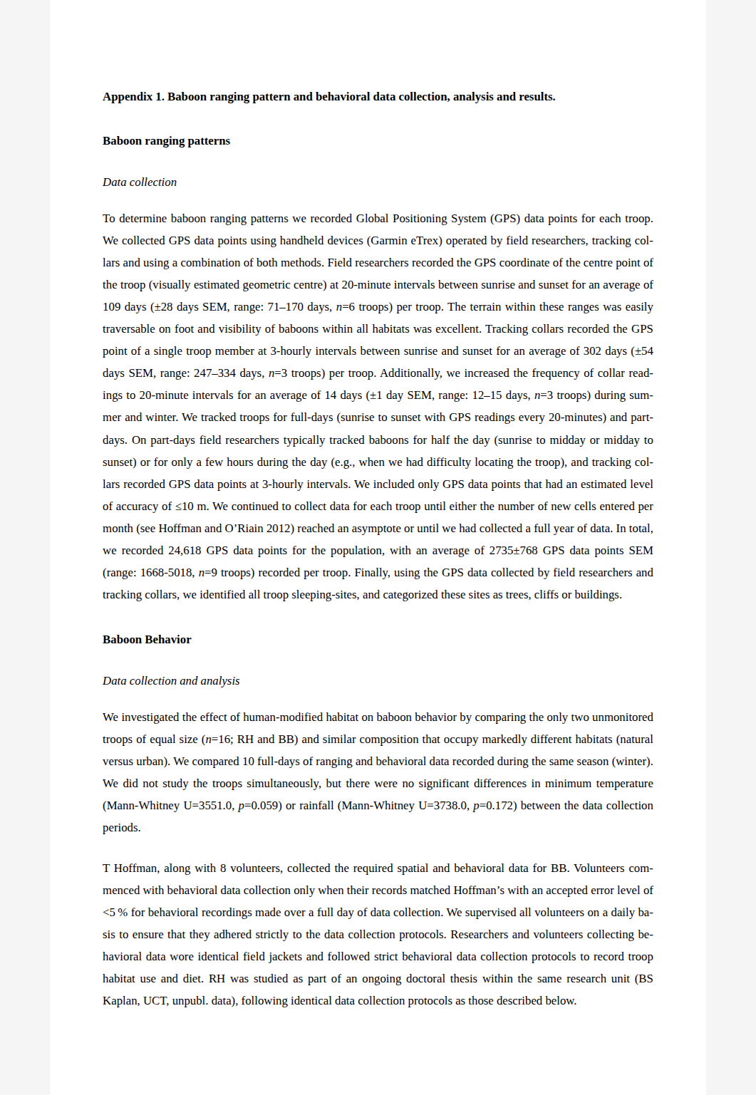Appendix 1. Baboon ranging pattern and behavioral data collection, analysis and results.
Baboon ranging patterns
Data collection
To determine baboon ranging patterns we recorded Global Positioning System (GPS) data points for each troop. We collected GPS data points using handheld devices (Garmin eTrex) operated by field researchers, tracking collars and using a combination of both methods. Field researchers recorded the GPS coordinate of the centre point of the troop (visually estimated geometric centre) at 20-minute intervals between sunrise and sunset for an average of 109 days (±28 days SEM, range: 71–170 days, n=6 troops) per troop. The terrain within these ranges was easily traversable on foot and visibility of baboons within all habitats was excellent. Tracking collars recorded the GPS point of a single troop member at 3-hourly intervals between sunrise and sunset for an average of 302 days (±54 days SEM, range: 247–334 days, n=3 troops) per troop. Additionally, we increased the frequency of collar readings to 20-minute intervals for an average of 14 days (±1 day SEM, range: 12–15 days, n=3 troops) during summer and winter. We tracked troops for full-days (sunrise to sunset with GPS readings every 20-minutes) and part-days. On part-days field researchers typically tracked baboons for half the day (sunrise to midday or midday to sunset) or for only a few hours during the day (e.g., when we had difficulty locating the troop), and tracking collars recorded GPS data points at 3-hourly intervals. We included only GPS data points that had an estimated level of accuracy of ≤10 m. We continued to collect data for each troop until either the number of new cells entered per month (see Hoffman and O’Riain 2012) reached an asymptote or until we had collected a full year of data. In total, we recorded 24,618 GPS data points for the population, with an average of 2735±768 GPS data points SEM (range: 1668-5018, n=9 troops) recorded per troop. Finally, using the GPS data collected by field researchers and tracking collars, we identified all troop sleeping-sites, and categorized these sites as trees, cliffs or buildings.
Baboon Behavior
Data collection and analysis
We investigated the effect of human-modified habitat on baboon behavior by comparing the only two unmonitored troops of equal size (n=16; RH and BB) and similar composition that occupy markedly different habitats (natural versus urban). We compared 10 full-days of ranging and behavioral data recorded during the same season (winter). We did not study the troops simultaneously, but there were no significant differences in minimum temperature (Mann-Whitney U=3551.0, p=0.059) or rainfall (Mann-Whitney U=3738.0, p=0.172) between the data collection periods.
T Hoffman, along with 8 volunteers, collected the required spatial and behavioral data for BB. Volunteers commenced with behavioral data collection only when their records matched Hoffman’s with an accepted error level of <5 % for behavioral recordings made over a full day of data collection. We supervised all volunteers on a daily basis to ensure that they adhered strictly to the data collection protocols. Researchers and volunteers collecting behavioral data wore identical field jackets and followed strict behavioral data collection protocols to record troop habitat use and diet. RH was studied as part of an ongoing doctoral thesis within the same research unit (BS Kaplan, UCT, unpubl. data), following identical data collection protocols as those described below.